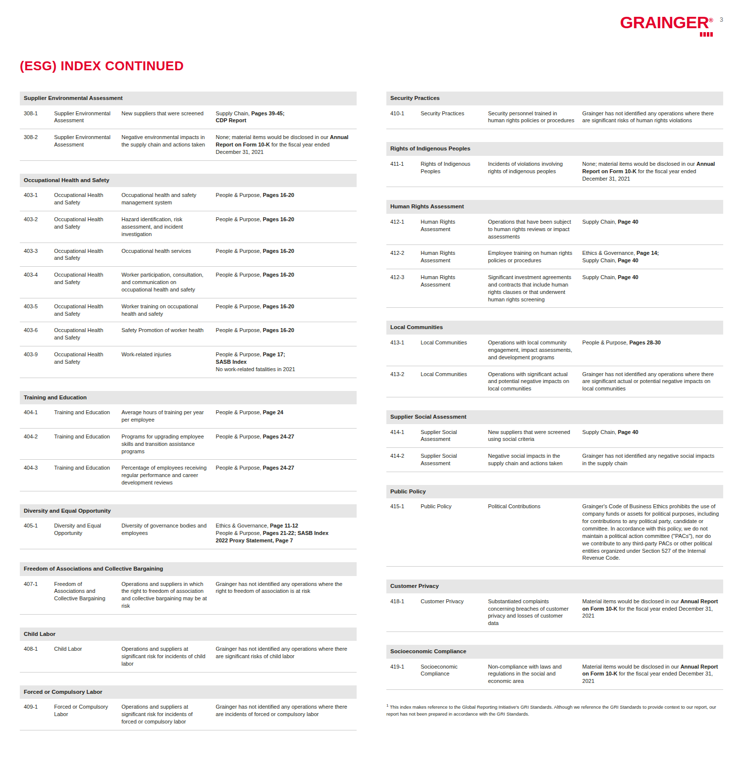GRAINGER®
3
(ESG) INDEX CONTINUED
Supplier Environmental Assessment
| 308-1 | Supplier Environmental Assessment | New suppliers that were screened | Supply Chain, Pages 39-45; CDP Report |
| 308-2 | Supplier Environmental Assessment | Negative environmental impacts in the supply chain and actions taken | None; material items would be disclosed in our Annual Report on Form 10-K for the fiscal year ended December 31, 2021 |
Occupational Health and Safety
| 403-1 | Occupational Health and Safety | Occupational health and safety management system | People & Purpose, Pages 16-20 |
| 403-2 | Occupational Health and Safety | Hazard identification, risk assessment, and incident investigation | People & Purpose, Pages 16-20 |
| 403-3 | Occupational Health and Safety | Occupational health services | People & Purpose, Pages 16-20 |
| 403-4 | Occupational Health and Safety | Worker participation, consultation, and communication on occupational health and safety | People & Purpose, Pages 16-20 |
| 403-5 | Occupational Health and Safety | Worker training on occupational health and safety | People & Purpose, Pages 16-20 |
| 403-6 | Occupational Health and Safety | Safety Promotion of worker health | People & Purpose, Pages 16-20 |
| 403-9 | Occupational Health and Safety | Work-related injuries | People & Purpose, Page 17; SASB Index No work-related fatalities in 2021 |
Training and Education
| 404-1 | Training and Education | Average hours of training per year per employee | People & Purpose, Page 24 |
| 404-2 | Training and Education | Programs for upgrading employee skills and transition assistance programs | People & Purpose, Pages 24-27 |
| 404-3 | Training and Education | Percentage of employees receiving regular performance and career development reviews | People & Purpose, Pages 24-27 |
Diversity and Equal Opportunity
| 405-1 | Diversity and Equal Opportunity | Diversity of governance bodies and employees | Ethics & Governance, Page 11-12 People & Purpose, Pages 21-22; SASB Index 2022 Proxy Statement, Page 7 |
Freedom of Associations and Collective Bargaining
| 407-1 | Freedom of Associations and Collective Bargaining | Operations and suppliers in which the right to freedom of association and collective bargaining may be at risk | Grainger has not identified any operations where the right to freedom of association is at risk |
Child Labor
| 408-1 | Child Labor | Operations and suppliers at significant risk for incidents of child labor | Grainger has not identified any operations where there are significant risks of child labor |
Forced or Compulsory Labor
| 409-1 | Forced or Compulsory Labor | Operations and suppliers at significant risk for incidents of forced or compulsory labor | Grainger has not identified any operations where there are incidents of forced or compulsory labor |
Security Practices
| 410-1 | Security Practices | Security personnel trained in human rights policies or procedures | Grainger has not identified any operations where there are significant risks of human rights violations |
Rights of Indigenous Peoples
| 411-1 | Rights of Indigenous Peoples | Incidents of violations involving rights of indigenous peoples | None; material items would be disclosed in our Annual Report on Form 10-K for the fiscal year ended December 31, 2021 |
Human Rights Assessment
| 412-1 | Human Rights Assessment | Operations that have been subject to human rights reviews or impact assessments | Supply Chain, Page 40 |
| 412-2 | Human Rights Assessment | Employee training on human rights policies or procedures | Ethics & Governance, Page 14; Supply Chain, Page 40 |
| 412-3 | Human Rights Assessment | Significant investment agreements and contracts that include human rights clauses or that underwent human rights screening | Supply Chain, Page 40 |
Local Communities
| 413-1 | Local Communities | Operations with local community engagement, impact assessments, and development programs | People & Purpose, Pages 28-30 |
| 413-2 | Local Communities | Operations with significant actual and potential negative impacts on local communities | Grainger has not identified any operations where there are significant actual or potential negative impacts on local communities |
Supplier Social Assessment
| 414-1 | Supplier Social Assessment | New suppliers that were screened using social criteria | Supply Chain, Page 40 |
| 414-2 | Supplier Social Assessment | Negative social impacts in the supply chain and actions taken | Grainger has not identified any negative social impacts in the supply chain |
Public Policy
| 415-1 | Public Policy | Political Contributions | Grainger's Code of Business Ethics prohibits the use of company funds or assets for political purposes, including for contributions to any political party, candidate or committee. In accordance with this policy, we do not maintain a political action committee ("PACs"), nor do we contribute to any third-party PACs or other political entities organized under Section 527 of the Internal Revenue Code. |
Customer Privacy
| 418-1 | Customer Privacy | Substantiated complaints concerning breaches of customer privacy and losses of customer data | Material items would be disclosed in our Annual Report on Form 10-K for the fiscal year ended December 31, 2021 |
Socioeconomic Compliance
| 419-1 | Socioeconomic Compliance | Non-compliance with laws and regulations in the social and economic area | Material items would be disclosed in our Annual Report on Form 10-K for the fiscal year ended December 31, 2021 |
1 This index makes reference to the Global Reporting Initiative's GRI Standards. Although we reference the GRI Standards to provide context to our report, our report has not been prepared in accordance with the GRI Standards.